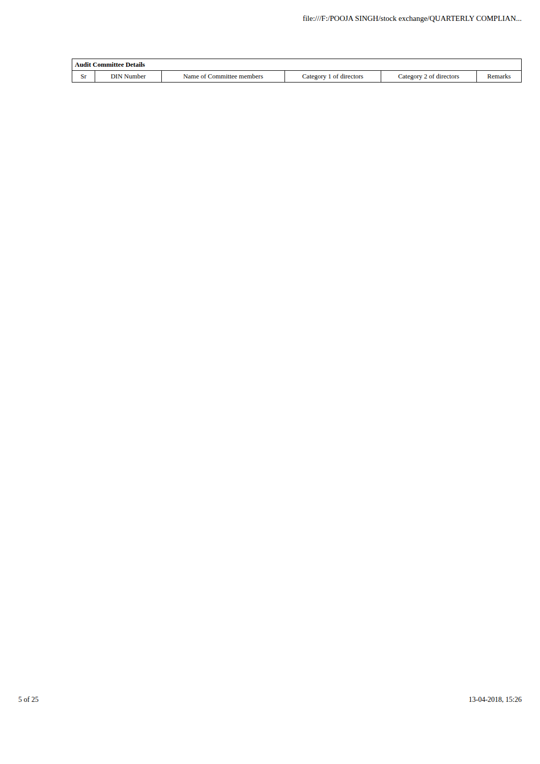file:///F:/POOJA SINGH/stock exchange/QUARTERLY COMPLIAN...
| Audit Committee Details |
| Sr | DIN Number | Name of Committee members | Category 1 of directors | Category 2 of directors | Remarks |
5 of 25 13-04-2018, 15:26